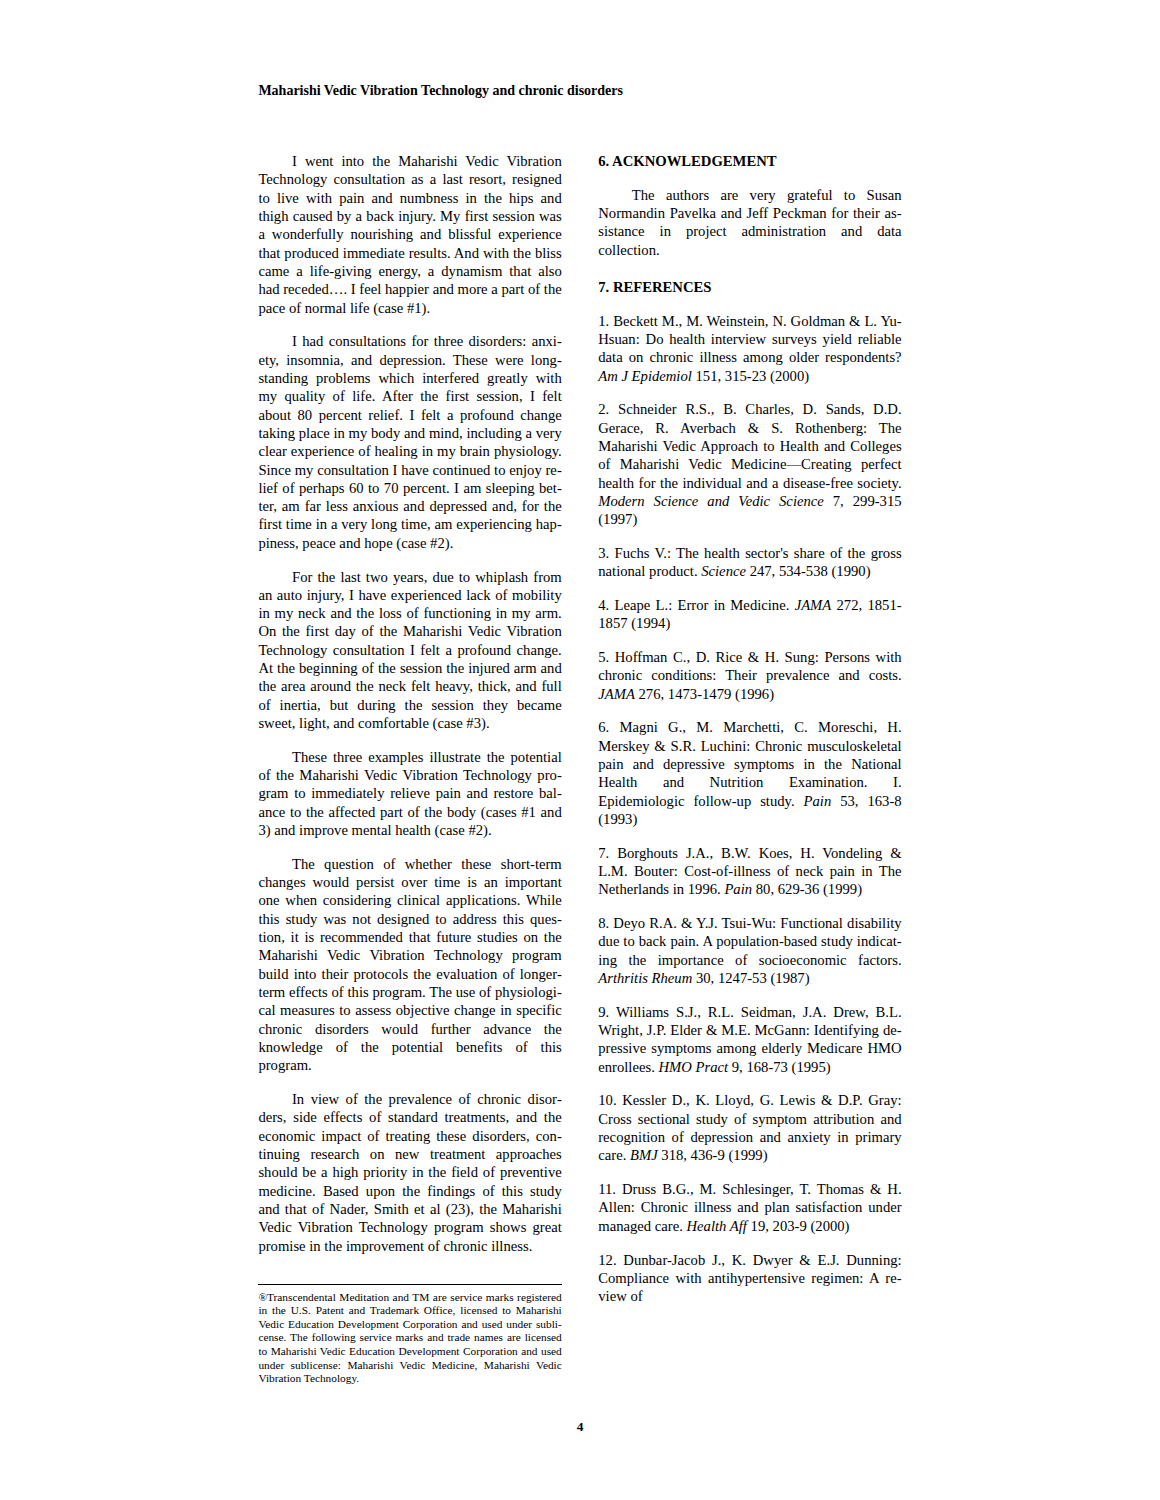Maharishi Vedic Vibration Technology and chronic disorders
I went into the Maharishi Vedic Vibration Technology consultation as a last resort, resigned to live with pain and numbness in the hips and thigh caused by a back injury. My first session was a wonderfully nourishing and blissful experience that produced immediate results. And with the bliss came a life-giving energy, a dynamism that also had receded…. I feel happier and more a part of the pace of normal life (case #1).
I had consultations for three disorders: anxiety, insomnia, and depression. These were long-standing problems which interfered greatly with my quality of life. After the first session, I felt about 80 percent relief. I felt a profound change taking place in my body and mind, including a very clear experience of healing in my brain physiology. Since my consultation I have continued to enjoy relief of perhaps 60 to 70 percent. I am sleeping better, am far less anxious and depressed and, for the first time in a very long time, am experiencing happiness, peace and hope (case #2).
For the last two years, due to whiplash from an auto injury, I have experienced lack of mobility in my neck and the loss of functioning in my arm. On the first day of the Maharishi Vedic Vibration Technology consultation I felt a profound change. At the beginning of the session the injured arm and the area around the neck felt heavy, thick, and full of inertia, but during the session they became sweet, light, and comfortable (case #3).
These three examples illustrate the potential of the Maharishi Vedic Vibration Technology program to immediately relieve pain and restore balance to the affected part of the body (cases #1 and 3) and improve mental health (case #2).
The question of whether these short-term changes would persist over time is an important one when considering clinical applications. While this study was not designed to address this question, it is recommended that future studies on the Maharishi Vedic Vibration Technology program build into their protocols the evaluation of longer-term effects of this program. The use of physiological measures to assess objective change in specific chronic disorders would further advance the knowledge of the potential benefits of this program.
In view of the prevalence of chronic disorders, side effects of standard treatments, and the economic impact of treating these disorders, continuing research on new treatment approaches should be a high priority in the field of preventive medicine. Based upon the findings of this study and that of Nader, Smith et al (23), the Maharishi Vedic Vibration Technology program shows great promise in the improvement of chronic illness.
®Transcendental Meditation and TM are service marks registered in the U.S. Patent and Trademark Office, licensed to Maharishi Vedic Education Development Corporation and used under sublicense. The following service marks and trade names are licensed to Maharishi Vedic Education Development Corporation and used under sublicense: Maharishi Vedic Medicine, Maharishi Vedic Vibration Technology.
6. ACKNOWLEDGEMENT
The authors are very grateful to Susan Normandin Pavelka and Jeff Peckman for their assistance in project administration and data collection.
7. REFERENCES
1. Beckett M., M. Weinstein, N. Goldman & L. Yu-Hsuan: Do health interview surveys yield reliable data on chronic illness among older respondents? Am J Epidemiol 151, 315-23 (2000)
2. Schneider R.S., B. Charles, D. Sands, D.D. Gerace, R. Averbach & S. Rothenberg: The Maharishi Vedic Approach to Health and Colleges of Maharishi Vedic Medicine—Creating perfect health for the individual and a disease-free society. Modern Science and Vedic Science 7, 299-315 (1997)
3. Fuchs V.: The health sector's share of the gross national product. Science 247, 534-538 (1990)
4. Leape L.: Error in Medicine. JAMA 272, 1851-1857 (1994)
5. Hoffman C., D. Rice & H. Sung: Persons with chronic conditions: Their prevalence and costs. JAMA 276, 1473-1479 (1996)
6. Magni G., M. Marchetti, C. Moreschi, H. Merskey & S.R. Luchini: Chronic musculoskeletal pain and depressive symptoms in the National Health and Nutrition Examination. I. Epidemiologic follow-up study. Pain 53, 163-8 (1993)
7. Borghouts J.A., B.W. Koes, H. Vondeling & L.M. Bouter: Cost-of-illness of neck pain in The Netherlands in 1996. Pain 80, 629-36 (1999)
8. Deyo R.A. & Y.J. Tsui-Wu: Functional disability due to back pain. A population-based study indicating the importance of socioeconomic factors. Arthritis Rheum 30, 1247-53 (1987)
9. Williams S.J., R.L. Seidman, J.A. Drew, B.L. Wright, J.P. Elder & M.E. McGann: Identifying depressive symptoms among elderly Medicare HMO enrollees. HMO Pract 9, 168-73 (1995)
10. Kessler D., K. Lloyd, G. Lewis & D.P. Gray: Cross sectional study of symptom attribution and recognition of depression and anxiety in primary care. BMJ 318, 436-9 (1999)
11. Druss B.G., M. Schlesinger, T. Thomas & H. Allen: Chronic illness and plan satisfaction under managed care. Health Aff 19, 203-9 (2000)
12. Dunbar-Jacob J., K. Dwyer & E.J. Dunning: Compliance with antihypertensive regimen: A review of
4